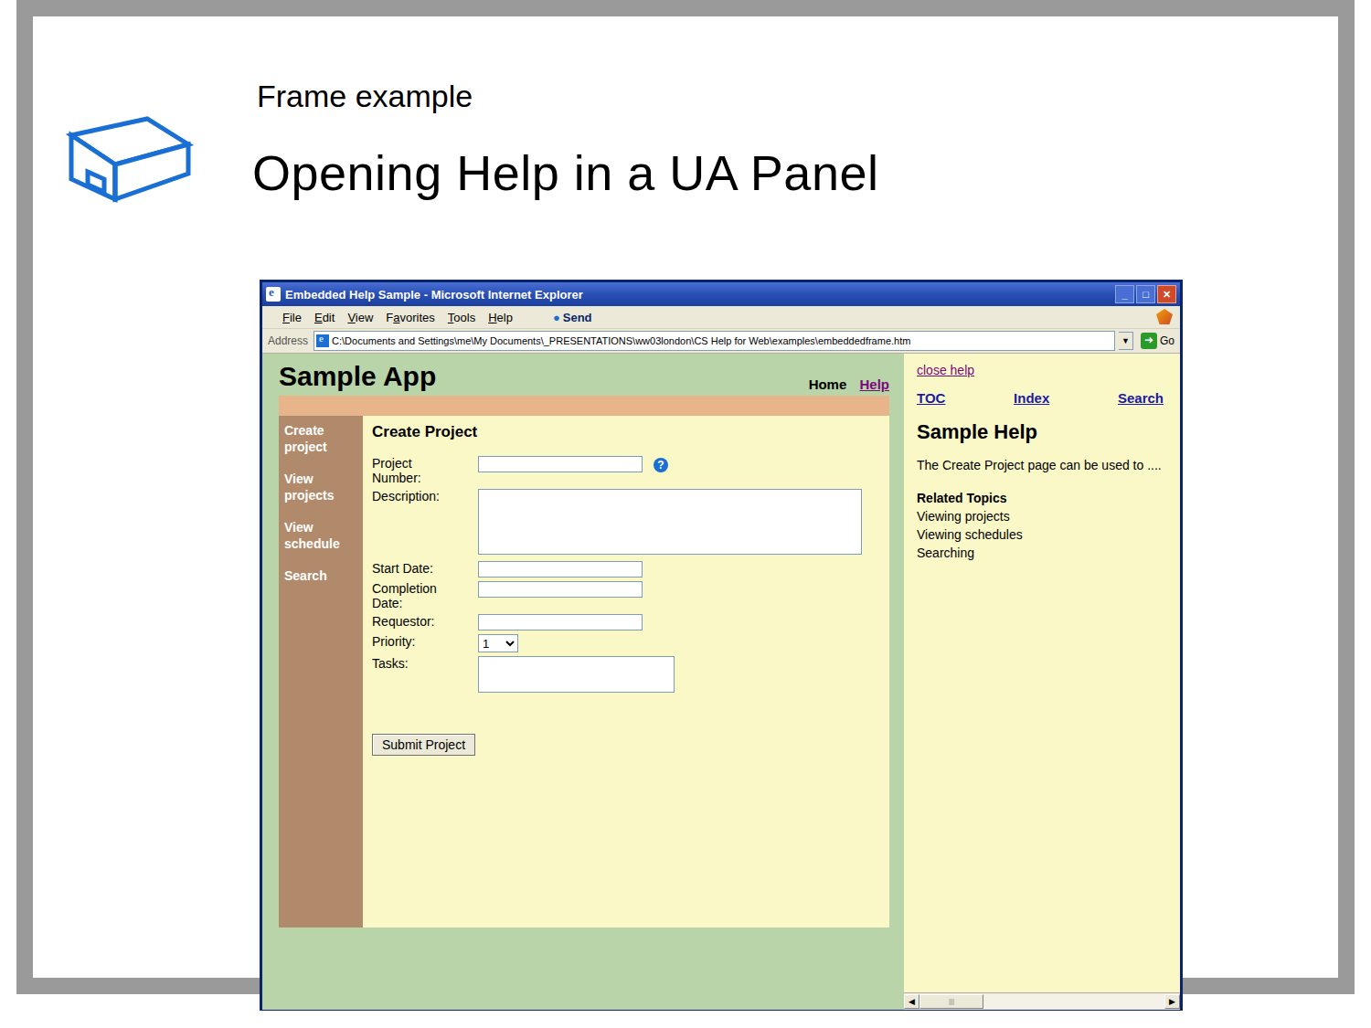Frame example
Opening Help in a UA Panel
Embedded Help Sample - Microsoft Internet Explorer _□✕
File Edit View Favorites Tools Help ●Send
Address C:\Documents and Settings\me\My Documents\_PRESENTATIONS\ww03london\CS Help for Web\examples\embeddedframe.htm ▼ ➜Go
Sample App
Home Help
Create
project
View
projects
View
schedule
Search
Create Project
| Project Number: | ? |
| Description: | |
| Start Date: | |
| Completion Date: | |
| Requestor: | |
| Priority: | 1 2 3 |
| Tasks: | |
Submit Project
close help
TOC Index Search
Sample Help
The Create Project page can be used to ....
Related Topics
Viewing projects
Viewing schedules
Searching
◀ ||| ▶